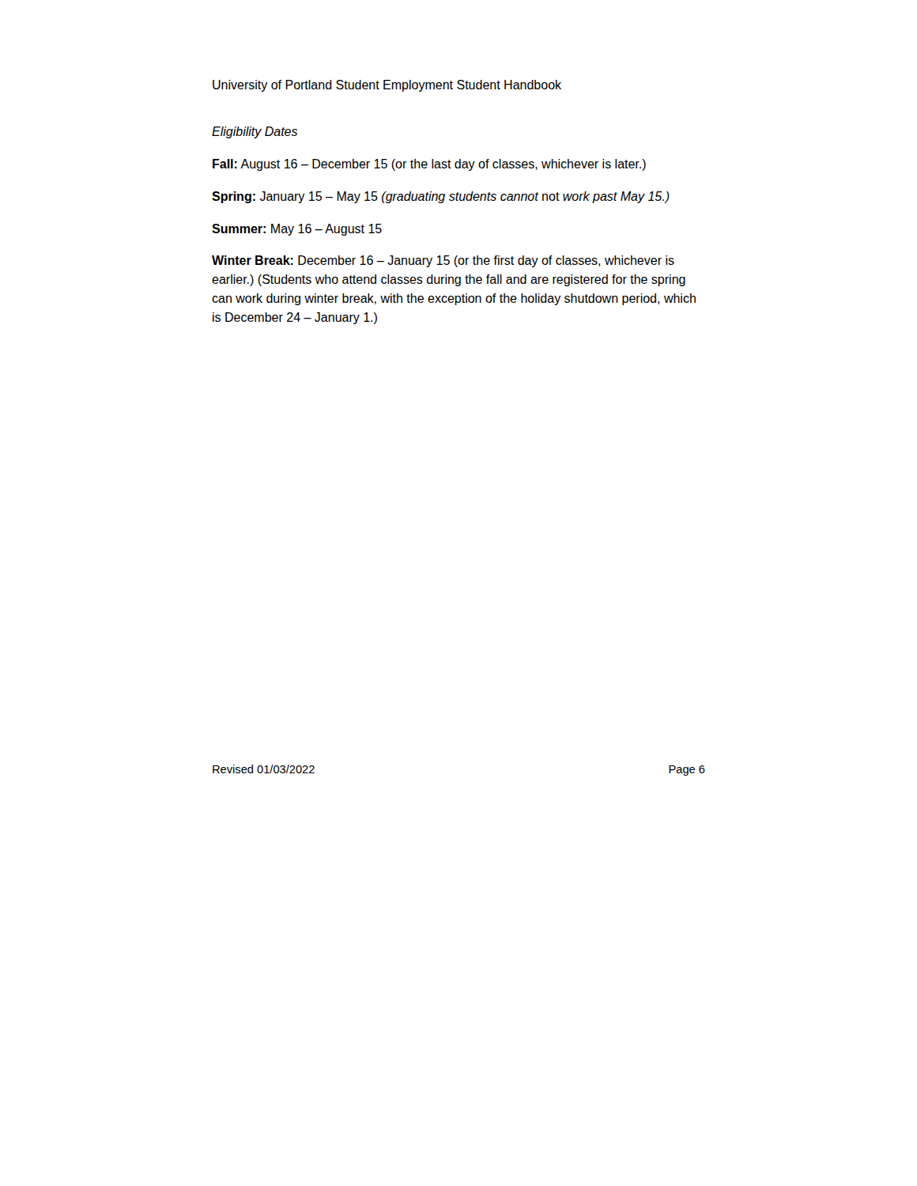University of Portland Student Employment Student Handbook
Eligibility Dates
Fall: August 16 – December 15 (or the last day of classes, whichever is later.)
Spring: January 15 – May 15 (graduating students cannot not work past May 15.)
Summer: May 16 – August 15
Winter Break: December 16 – January 15 (or the first day of classes, whichever is earlier.) (Students who attend classes during the fall and are registered for the spring can work during winter break, with the exception of the holiday shutdown period, which is December 24 – January 1.)
Revised 01/03/2022 Page 6